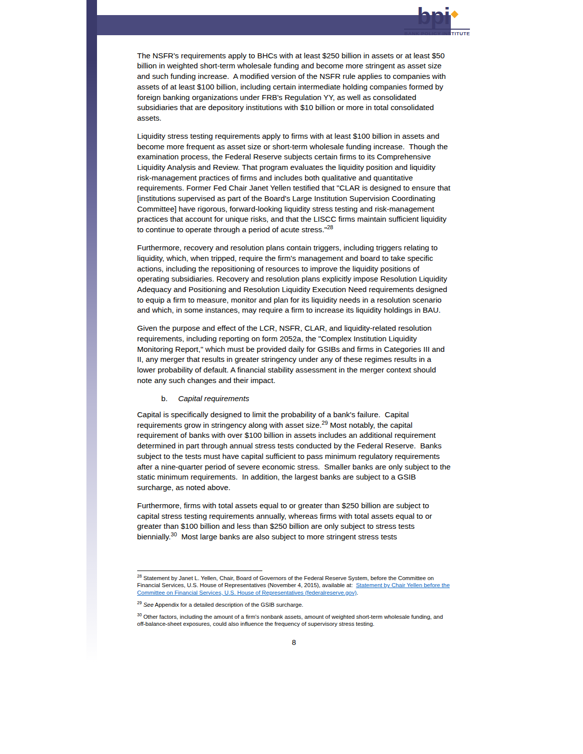bpi
BANK POLICY INSTITUTE
The NSFR's requirements apply to BHCs with at least $250 billion in assets or at least $50 billion in weighted short-term wholesale funding and become more stringent as asset size and such funding increase. A modified version of the NSFR rule applies to companies with assets of at least $100 billion, including certain intermediate holding companies formed by foreign banking organizations under FRB's Regulation YY, as well as consolidated subsidiaries that are depository institutions with $10 billion or more in total consolidated assets.
Liquidity stress testing requirements apply to firms with at least $100 billion in assets and become more frequent as asset size or short-term wholesale funding increase. Though the examination process, the Federal Reserve subjects certain firms to its Comprehensive Liquidity Analysis and Review. That program evaluates the liquidity position and liquidity risk-management practices of firms and includes both qualitative and quantitative requirements. Former Fed Chair Janet Yellen testified that "CLAR is designed to ensure that [institutions supervised as part of the Board's Large Institution Supervision Coordinating Committee] have rigorous, forward-looking liquidity stress testing and risk-management practices that account for unique risks, and that the LISCC firms maintain sufficient liquidity to continue to operate through a period of acute stress."28
Furthermore, recovery and resolution plans contain triggers, including triggers relating to liquidity, which, when tripped, require the firm's management and board to take specific actions, including the repositioning of resources to improve the liquidity positions of operating subsidiaries. Recovery and resolution plans explicitly impose Resolution Liquidity Adequacy and Positioning and Resolution Liquidity Execution Need requirements designed to equip a firm to measure, monitor and plan for its liquidity needs in a resolution scenario and which, in some instances, may require a firm to increase its liquidity holdings in BAU.
Given the purpose and effect of the LCR, NSFR, CLAR, and liquidity-related resolution requirements, including reporting on form 2052a, the "Complex Institution Liquidity Monitoring Report," which must be provided daily for GSIBs and firms in Categories III and II, any merger that results in greater stringency under any of these regimes results in a lower probability of default. A financial stability assessment in the merger context should note any such changes and their impact.
b. Capital requirements
Capital is specifically designed to limit the probability of a bank's failure. Capital requirements grow in stringency along with asset size.29 Most notably, the capital requirement of banks with over $100 billion in assets includes an additional requirement determined in part through annual stress tests conducted by the Federal Reserve. Banks subject to the tests must have capital sufficient to pass minimum regulatory requirements after a nine-quarter period of severe economic stress. Smaller banks are only subject to the static minimum requirements. In addition, the largest banks are subject to a GSIB surcharge, as noted above.
Furthermore, firms with total assets equal to or greater than $250 billion are subject to capital stress testing requirements annually, whereas firms with total assets equal to or greater than $100 billion and less than $250 billion are only subject to stress tests biennially.30 Most large banks are also subject to more stringent stress tests
28 Statement by Janet L. Yellen, Chair, Board of Governors of the Federal Reserve System, before the Committee on Financial Services, U.S. House of Representatives (November 4, 2015), available at: Statement by Chair Yellen before the Committee on Financial Services, U.S. House of Representatives (federalreserve.gov).
29 See Appendix for a detailed description of the GSIB surcharge.
30 Other factors, including the amount of a firm's nonbank assets, amount of weighted short-term wholesale funding, and off-balance-sheet exposures, could also influence the frequency of supervisory stress testing.
8